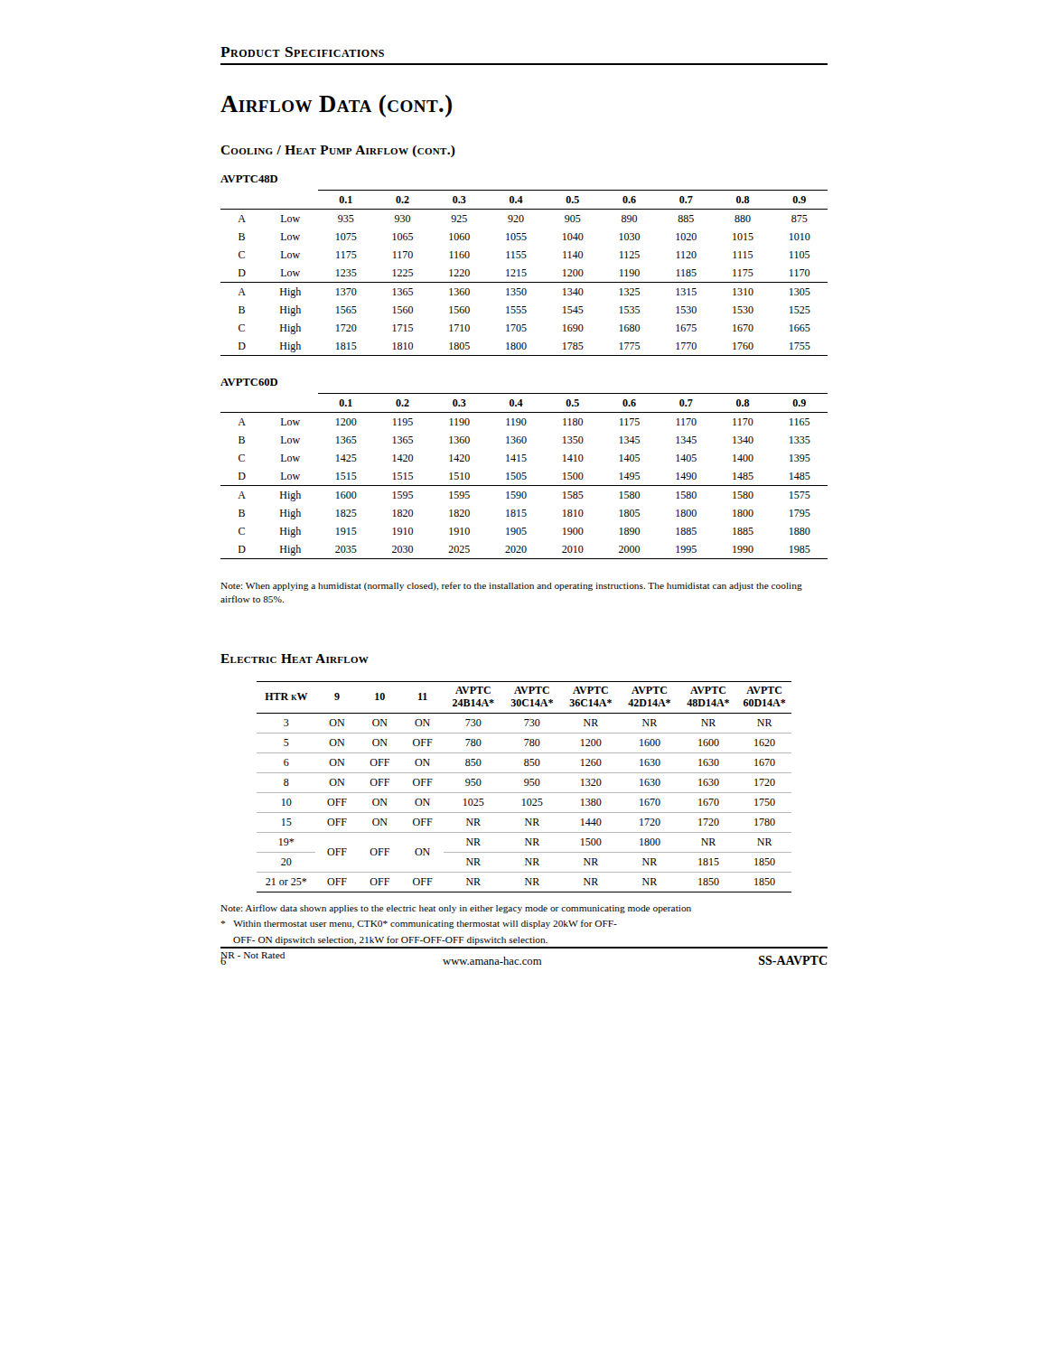Product Specifications
Airflow Data (cont.)
Cooling / Heat Pump Airflow (cont.)
AVPTC48D
| | | 0.1 | 0.2 | 0.3 | 0.4 | 0.5 | 0.6 | 0.7 | 0.8 | 0.9 |
| --- | --- | --- | --- | --- | --- | --- | --- | --- | --- | --- |
| A | Low | 935 | 930 | 925 | 920 | 905 | 890 | 885 | 880 | 875 |
| B | Low | 1075 | 1065 | 1060 | 1055 | 1040 | 1030 | 1020 | 1015 | 1010 |
| C | Low | 1175 | 1170 | 1160 | 1155 | 1140 | 1125 | 1120 | 1115 | 1105 |
| D | Low | 1235 | 1225 | 1220 | 1215 | 1200 | 1190 | 1185 | 1175 | 1170 |
| A | High | 1370 | 1365 | 1360 | 1350 | 1340 | 1325 | 1315 | 1310 | 1305 |
| B | High | 1565 | 1560 | 1560 | 1555 | 1545 | 1535 | 1530 | 1530 | 1525 |
| C | High | 1720 | 1715 | 1710 | 1705 | 1690 | 1680 | 1675 | 1670 | 1665 |
| D | High | 1815 | 1810 | 1805 | 1800 | 1785 | 1775 | 1770 | 1760 | 1755 |
AVPTC60D
| | | 0.1 | 0.2 | 0.3 | 0.4 | 0.5 | 0.6 | 0.7 | 0.8 | 0.9 |
| --- | --- | --- | --- | --- | --- | --- | --- | --- | --- | --- |
| A | Low | 1200 | 1195 | 1190 | 1190 | 1180 | 1175 | 1170 | 1170 | 1165 |
| B | Low | 1365 | 1365 | 1360 | 1360 | 1350 | 1345 | 1345 | 1340 | 1335 |
| C | Low | 1425 | 1420 | 1420 | 1415 | 1410 | 1405 | 1405 | 1400 | 1395 |
| D | Low | 1515 | 1515 | 1510 | 1505 | 1500 | 1495 | 1490 | 1485 | 1485 |
| A | High | 1600 | 1595 | 1595 | 1590 | 1585 | 1580 | 1580 | 1580 | 1575 |
| B | High | 1825 | 1820 | 1820 | 1815 | 1810 | 1805 | 1800 | 1800 | 1795 |
| C | High | 1915 | 1910 | 1910 | 1905 | 1900 | 1890 | 1885 | 1885 | 1880 |
| D | High | 2035 | 2030 | 2025 | 2020 | 2010 | 2000 | 1995 | 1990 | 1985 |
Note: When applying a humidistat (normally closed), refer to the installation and operating instructions. The humidistat can adjust the cooling airflow to 85%.
Electric Heat Airflow
| HTR kW | 9 | 10 | 11 | AVPTC 24B14A* | AVPTC 30C14A* | AVPTC 36C14A* | AVPTC 42D14A* | AVPTC 48D14A* | AVPTC 60D14A* |
| --- | --- | --- | --- | --- | --- | --- | --- | --- | --- |
| 3 | ON | ON | ON | 730 | 730 | NR | NR | NR | NR |
| 5 | ON | ON | OFF | 780 | 780 | 1200 | 1600 | 1600 | 1620 |
| 6 | ON | OFF | ON | 850 | 850 | 1260 | 1630 | 1630 | 1670 |
| 8 | ON | OFF | OFF | 950 | 950 | 1320 | 1630 | 1630 | 1720 |
| 10 | OFF | ON | ON | 1025 | 1025 | 1380 | 1670 | 1670 | 1750 |
| 15 | OFF | ON | OFF | NR | NR | 1440 | 1720 | 1720 | 1780 |
| 19* | OFF | OFF | ON | NR | NR | 1500 | 1800 | NR | NR |
| 20 | NR | NR | NR | NR | 1815 | 1850 |
| 21 or 25* | OFF | OFF | OFF | NR | NR | NR | NR | 1850 | 1850 |
Note: Airflow data shown applies to the electric heat only in either legacy mode or communicating mode operation
* Within thermostat user menu, CTK0* communicating thermostat will display 20kW for OFF-
OFF- ON dipswitch selection, 21kW for OFF-OFF-OFF dipswitch selection.
NR - Not Rated
6
www.amana-hac.com
SS-AAVPTC